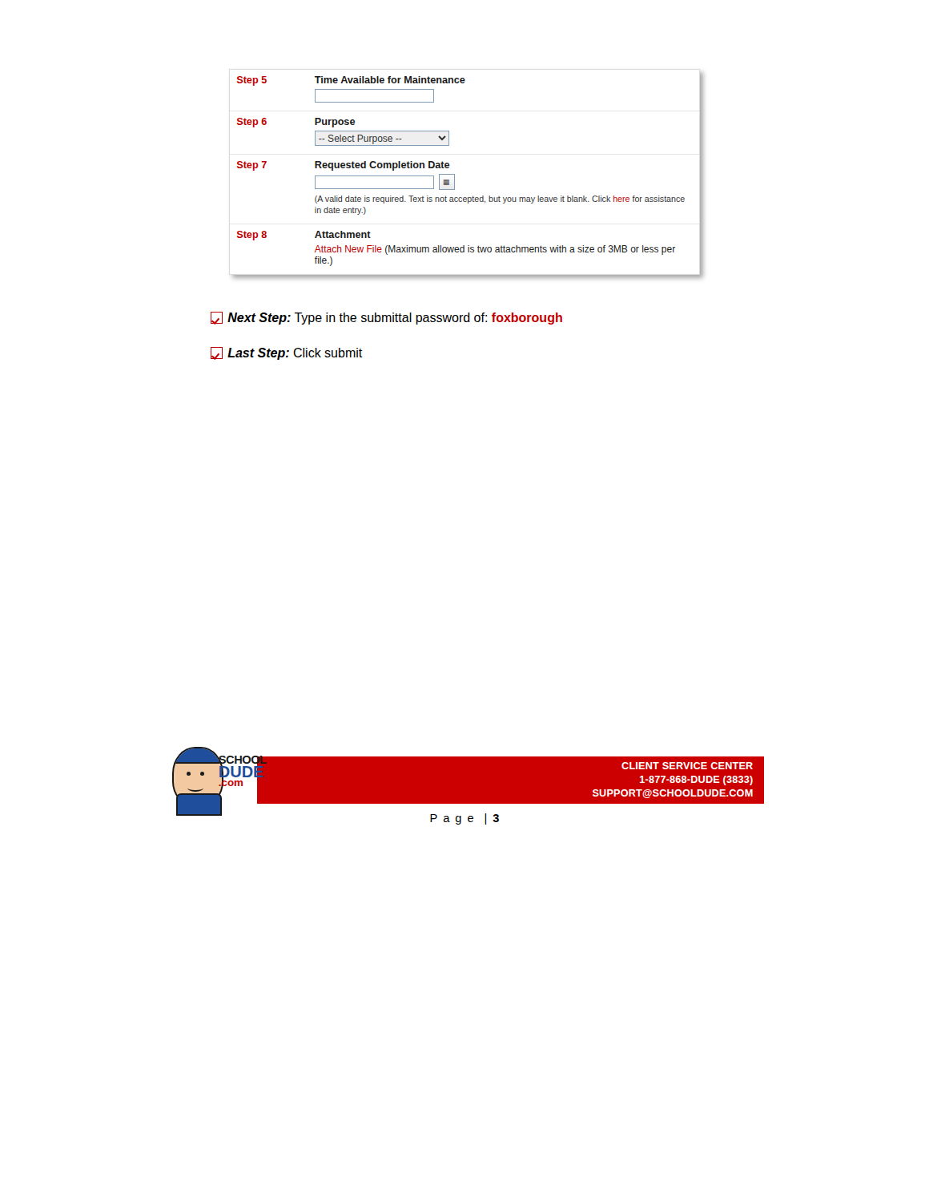| Step 5 | Time Available for Maintenance |
| Step 6 | Purpose -- Select Purpose -- |
| Step 7 | Requested Completion Date ▦ (A valid date is required. Text is not accepted, but you may leave it blank. Click here for assistance in date entry.) |
| Step 8 | Attachment Attach New File (Maximum allowed is two attachments with a size of 3MB or less per file.) |
Next Step: Type in the submittal password of: foxborough
Last Step: Click submit
CLIENT SERVICE CENTER
1-877-868-DUDE (3833)
SUPPORT@SCHOOLDUDE.COM
SCHOOL DUDE .com
P a g e | 3